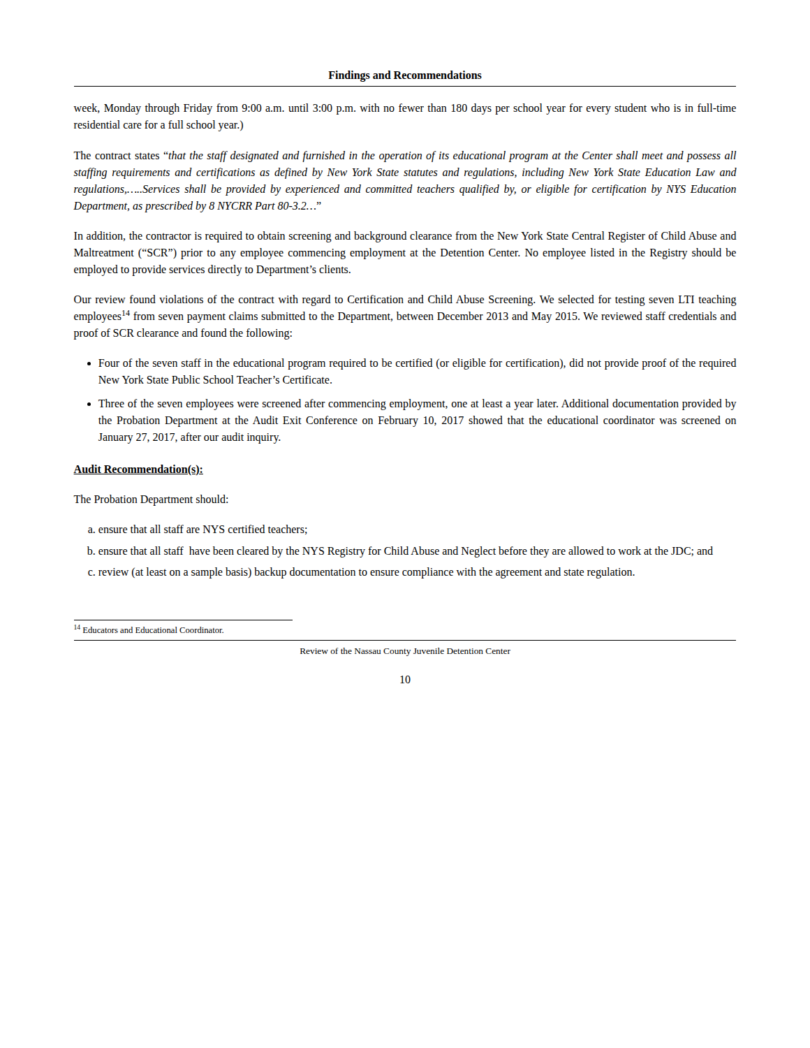Findings and Recommendations
week, Monday through Friday from 9:00 a.m. until 3:00 p.m. with no fewer than 180 days per school year for every student who is in full-time residential care for a full school year.)
The contract states “that the staff designated and furnished in the operation of its educational program at the Center shall meet and possess all staffing requirements and certifications as defined by New York State statutes and regulations, including New York State Education Law and regulations,…..Services shall be provided by experienced and committed teachers qualified by, or eligible for certification by NYS Education Department, as prescribed by 8 NYCRR Part 80-3.2…”
In addition, the contractor is required to obtain screening and background clearance from the New York State Central Register of Child Abuse and Maltreatment (“SCR”) prior to any employee commencing employment at the Detention Center. No employee listed in the Registry should be employed to provide services directly to Department’s clients.
Our review found violations of the contract with regard to Certification and Child Abuse Screening. We selected for testing seven LTI teaching employees14 from seven payment claims submitted to the Department, between December 2013 and May 2015. We reviewed staff credentials and proof of SCR clearance and found the following:
Four of the seven staff in the educational program required to be certified (or eligible for certification), did not provide proof of the required New York State Public School Teacher’s Certificate.
Three of the seven employees were screened after commencing employment, one at least a year later. Additional documentation provided by the Probation Department at the Audit Exit Conference on February 10, 2017 showed that the educational coordinator was screened on January 27, 2017, after our audit inquiry.
Audit Recommendation(s):
The Probation Department should:
ensure that all staff are NYS certified teachers;
ensure that all staff have been cleared by the NYS Registry for Child Abuse and Neglect before they are allowed to work at the JDC; and
review (at least on a sample basis) backup documentation to ensure compliance with the agreement and state regulation.
14 Educators and Educational Coordinator.
Review of the Nassau County Juvenile Detention Center
10